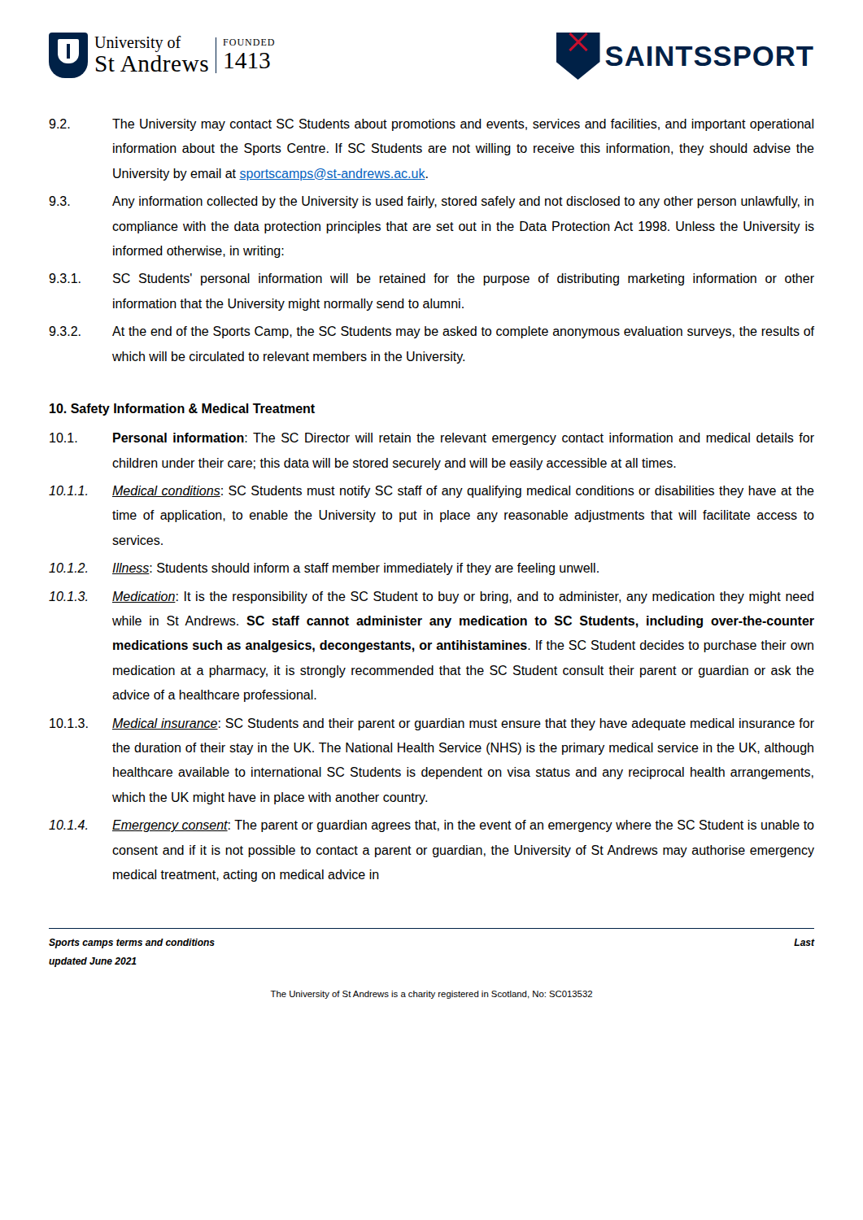University of
St Andrews
FOUNDED
1413
SAINTSSPORT
9.2.
The University may contact SC Students about promotions and events, services and facilities, and important operational information about the Sports Centre. If SC Students are not willing to receive this information, they should advise the University by email at sportscamps@st-andrews.ac.uk.
9.3.
Any information collected by the University is used fairly, stored safely and not disclosed to any other person unlawfully, in compliance with the data protection principles that are set out in the Data Protection Act 1998. Unless the University is informed otherwise, in writing:
9.3.1.
SC Students' personal information will be retained for the purpose of distributing marketing information or other information that the University might normally send to alumni.
9.3.2.
At the end of the Sports Camp, the SC Students may be asked to complete anonymous evaluation surveys, the results of which will be circulated to relevant members in the University.
10. Safety Information & Medical Treatment
10.1.
Personal information: The SC Director will retain the relevant emergency contact information and medical details for children under their care; this data will be stored securely and will be easily accessible at all times.
10.1.1.
Medical conditions: SC Students must notify SC staff of any qualifying medical conditions or disabilities they have at the time of application, to enable the University to put in place any reasonable adjustments that will facilitate access to services.
10.1.2.
Illness: Students should inform a staff member immediately if they are feeling unwell.
10.1.3.
Medication: It is the responsibility of the SC Student to buy or bring, and to administer, any medication they might need while in St Andrews. SC staff cannot administer any medication to SC Students, including over-the-counter medications such as analgesics, decongestants, or antihistamines. If the SC Student decides to purchase their own medication at a pharmacy, it is strongly recommended that the SC Student consult their parent or guardian or ask the advice of a healthcare professional.
10.1.3.
Medical insurance: SC Students and their parent or guardian must ensure that they have adequate medical insurance for the duration of their stay in the UK. The National Health Service (NHS) is the primary medical service in the UK, although healthcare available to international SC Students is dependent on visa status and any reciprocal health arrangements, which the UK might have in place with another country.
10.1.4.
Emergency consent: The parent or guardian agrees that, in the event of an emergency where the SC Student is unable to consent and if it is not possible to contact a parent or guardian, the University of St Andrews may authorise emergency medical treatment, acting on medical advice in
Sports camps terms and conditions
updated June 2021
Last
The University of St Andrews is a charity registered in Scotland, No: SC013532